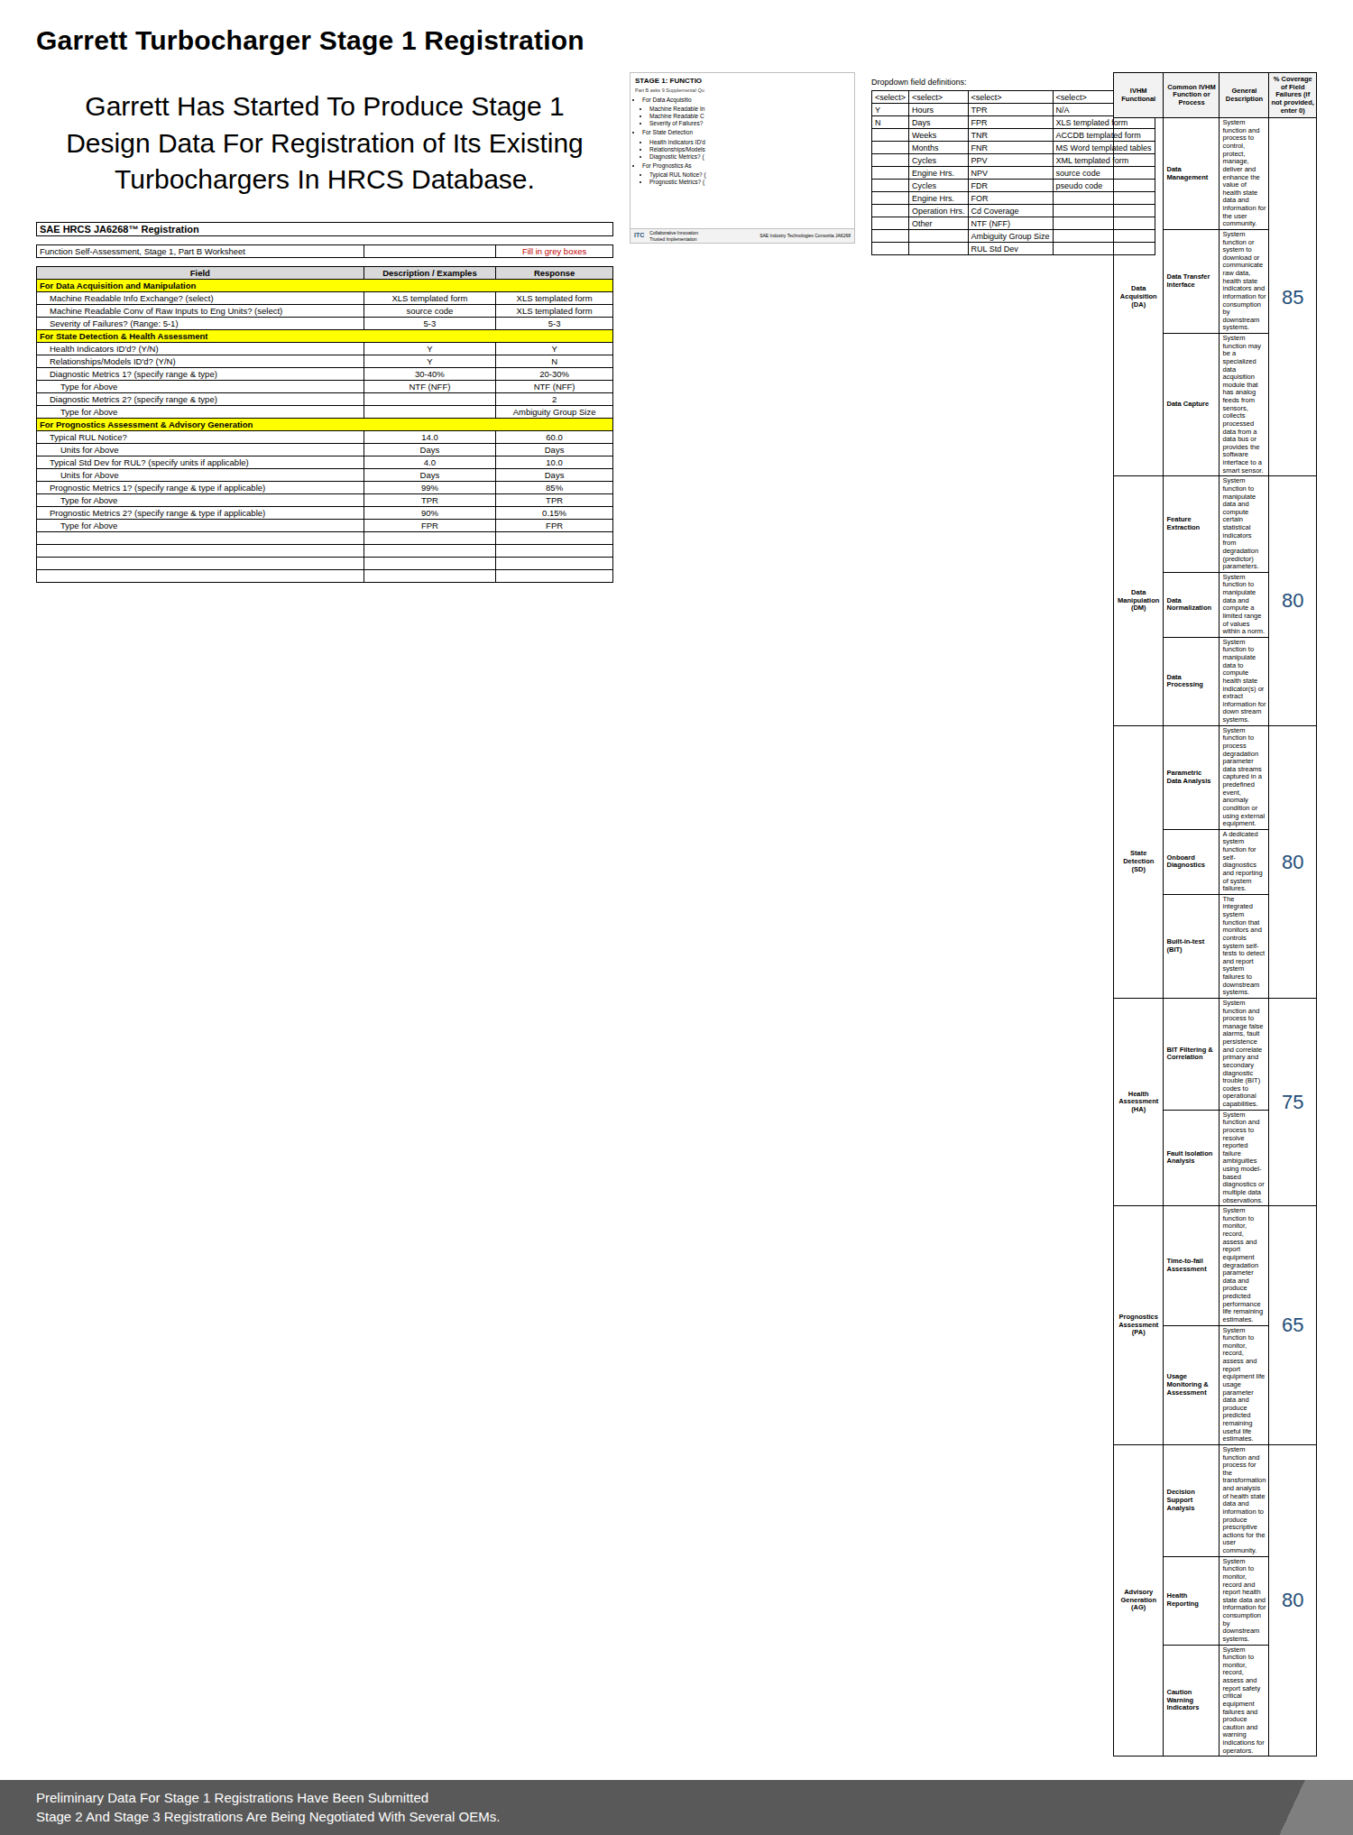Garrett Turbocharger Stage 1 Registration
Garrett Has Started To Produce Stage 1 Design Data For Registration of Its Existing Turbochargers In HRCS Database.
| SAE HRCS JA6268™ Registration |
| Function Self-Assessment, Stage 1, Part B Worksheet | | Fill in grey boxes |
| Field | Description / Examples | Response |
| For Data Acquisition and Manipulation |
| Machine Readable Info Exchange? (select) | XLS templated form | XLS templated form |
| Machine Readable Conv of Raw Inputs to Eng Units? (select) | source code | XLS templated form |
| Severity of Failures? (Range: 5-1) | 5-3 | 5-3 |
| For State Detection & Health Assessment |
| Health Indicators ID'd? (Y/N) | Y | Y |
| Relationships/Models ID'd? (Y/N) | Y | N |
| Diagnostic Metrics 1? (specify range & type) | 30-40% | 20-30% |
| Type for Above | NTF (NFF) | NTF (NFF) |
| Diagnostic Metrics 2? (specify range & type) | | 2 |
| Type for Above | | Ambiguity Group Size |
| For Prognostics Assessment & Advisory Generation |
| Typical RUL Notice? | 14.0 | 60.0 |
| Units for Above | Days | Days |
| Typical Std Dev for RUL? (specify units if applicable) | 4.0 | 10.0 |
| Units for Above | Days | Days |
| Prognostic Metrics 1? (specify range & type if applicable) | 99% | 85% |
| Type for Above | TPR | TPR |
| Prognostic Metrics 2? (specify range & type if applicable) | 90% | 0.15% |
| Type for Above | FPR | FPR |
STAGE 1: FUNCTIO
Part B asks 9 Supplemental Qu
For Data Acquisitio
Machine Readable In
Machine Readable C
Severity of Failures?
For State Detection
Health Indicators ID'd
Relationships/Models
Diagnostic Metrics? (
For Prognostics As
Typical RUL Notice? (
Prognostic Metrics? (
ITC Collaborative Innovation
Trusted Implementation SAE Industry Technologies Consortia JA6268
Dropdown field definitions:
| <select> | <select> | <select> | <select> |
| Y | Hours | TPR | N/A |
| N | Days | FPR | XLS templated form |
| | Weeks | TNR | ACCDB templated form |
| | Months | FNR | MS Word templated tables |
| | Cycles | PPV | XML templated form |
| | Engine Hrs. | NPV | source code |
| | Cycles | FDR | pseudo code |
| | Engine Hrs. | FOR | |
| | Operation Hrs. | Cd Coverage | |
| | Other | NTF (NFF) | |
| | | Ambiguity Group Size | |
| | | RUL Std Dev | |
| IVHM Functional | Common IVHM Function or Process | General Description | % Coverage of Field Failures (if not provided, enter 0) |
| --- | --- | --- | --- |
| Data Acquisition (DA) | Data Management | System function and process to control, protect, manage, deliver and enhance the value of health state data and information for the user community. | 85 |
| Data Transfer Interface | System function or system to download or communicate raw data, health state indicators and information for consumption by downstream systems. |
| Data Capture | System function may be a specialized data acquisition module that has analog feeds from sensors, collects processed data from a data bus or provides the software interface to a smart sensor. |
| Data Manipulation (DM) | Feature Extraction | System function to manipulate data and compute certain statistical indicators from degradation (predictor) parameters. | 80 |
| Data Normalization | System function to manipulate data and compute a limited range of values within a norm. |
| Data Processing | System function to manipulate data to compute health state indicator(s) or extract information for down stream systems. |
| State Detection (SD) | Parametric Data Analysis | System function to process degradation parameter data streams captured in a predefined event, anomaly condition or using external equipment. | 80 |
| Onboard Diagnostics | A dedicated system function for self-diagnostics and reporting of system failures. |
| Built-in-test (BIT) | The integrated system function that monitors and controls system self-tests to detect and report system failures to downstream systems. |
| Health Assessment (HA) | BIT Filtering & Correlation | System function and process to manage false alarms, fault persistence and correlate primary and secondary diagnostic trouble (BIT) codes to operational capabilities. | 75 |
| Fault Isolation Analysis | System function and process to resolve reported failure ambiguities using model-based diagnostics or multiple data observations. |
| Prognostics Assessment (PA) | Time-to-fail Assessment | System function to monitor, record, assess and report equipment degradation parameter data and produce predicted performance life remaining estimates. | 65 |
| Usage Monitoring & Assessment | System function to monitor, record, assess and report equipment life usage parameter data and produce predicted remaining useful life estimates. |
| Advisory Generation (AG) | Decision Support Analysis | System function and process for the transformation and analysis of health state data and information to produce prescriptive actions for the user community. | 80 |
| Health Reporting | System function to monitor, record and report health state data and information for consumption by downstream systems. |
| Caution Warning Indicators | System function to monitor, record, assess and report safety critical equipment failures and produce caution and warning indications for operators. |
Preliminary Data For Stage 1 Registrations Have Been Submitted
Stage 2 And Stage 3 Registrations Are Being Negotiated With Several OEMs.
7